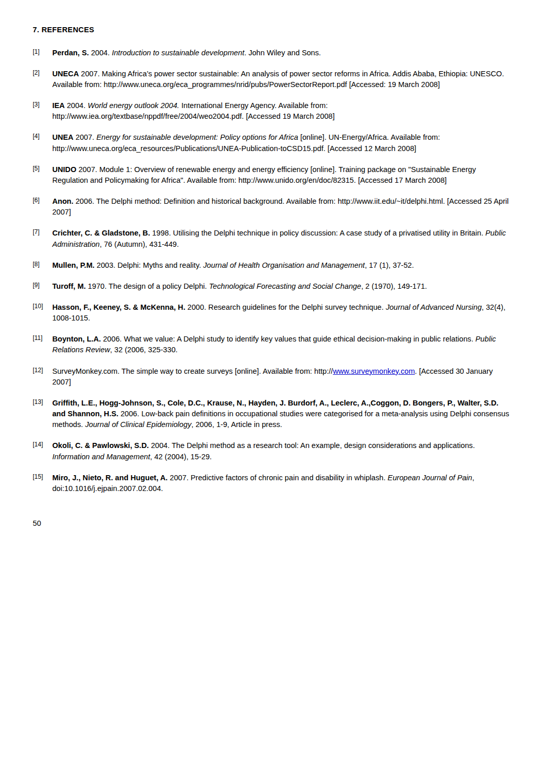7. REFERENCES
[1] Perdan, S. 2004. Introduction to sustainable development. John Wiley and Sons.
[2] UNECA 2007. Making Africa’s power sector sustainable: An analysis of power sector reforms in Africa. Addis Ababa, Ethiopia: UNESCO. Available from: http://www.uneca.org/eca_programmes/nrid/pubs/PowerSectorReport.pdf [Accessed: 19 March 2008]
[3] IEA 2004. World energy outlook 2004. International Energy Agency. Available from: http://www.iea.org/textbase/nppdf/free/2004/weo2004.pdf. [Accessed 19 March 2008]
[4] UNEA 2007. Energy for sustainable development: Policy options for Africa [online]. UN-Energy/Africa. Available from: http://www.uneca.org/eca_resources/Publications/UNEA-Publication-toCSD15.pdf. [Accessed 12 March 2008]
[5] UNIDO 2007. Module 1: Overview of renewable energy and energy efficiency [online]. Training package on "Sustainable Energy Regulation and Policymaking for Africa". Available from: http://www.unido.org/en/doc/82315. [Accessed 17 March 2008]
[6] Anon. 2006. The Delphi method: Definition and historical background. Available from: http://www.iit.edu/~it/delphi.html. [Accessed 25 April 2007]
[7] Crichter, C. & Gladstone, B. 1998. Utilising the Delphi technique in policy discussion: A case study of a privatised utility in Britain. Public Administration, 76 (Autumn), 431-449.
[8] Mullen, P.M. 2003. Delphi: Myths and reality. Journal of Health Organisation and Management, 17 (1), 37-52.
[9] Turoff, M. 1970. The design of a policy Delphi. Technological Forecasting and Social Change, 2 (1970), 149-171.
[10] Hasson, F., Keeney, S. & McKenna, H. 2000. Research guidelines for the Delphi survey technique. Journal of Advanced Nursing, 32(4), 1008-1015.
[11] Boynton, L.A. 2006. What we value: A Delphi study to identify key values that guide ethical decision-making in public relations. Public Relations Review, 32 (2006, 325-330.
[12] SurveyMonkey.com. The simple way to create surveys [online]. Available from: http://www.surveymonkey.com. [Accessed 30 January 2007]
[13] Griffith, L.E., Hogg-Johnson, S., Cole, D.C., Krause, N., Hayden, J. Burdorf, A., Leclerc, A.,Coggon, D. Bongers, P., Walter, S.D. and Shannon, H.S. 2006. Low-back pain definitions in occupational studies were categorised for a meta-analysis using Delphi consensus methods. Journal of Clinical Epidemiology, 2006, 1-9, Article in press.
[14] Okoli, C. & Pawlowski, S.D. 2004. The Delphi method as a research tool: An example, design considerations and applications. Information and Management, 42 (2004), 15-29.
[15] Miro, J., Nieto, R. and Huguet, A. 2007. Predictive factors of chronic pain and disability in whiplash. European Journal of Pain, doi:10.1016/j.ejpain.2007.02.004.
50